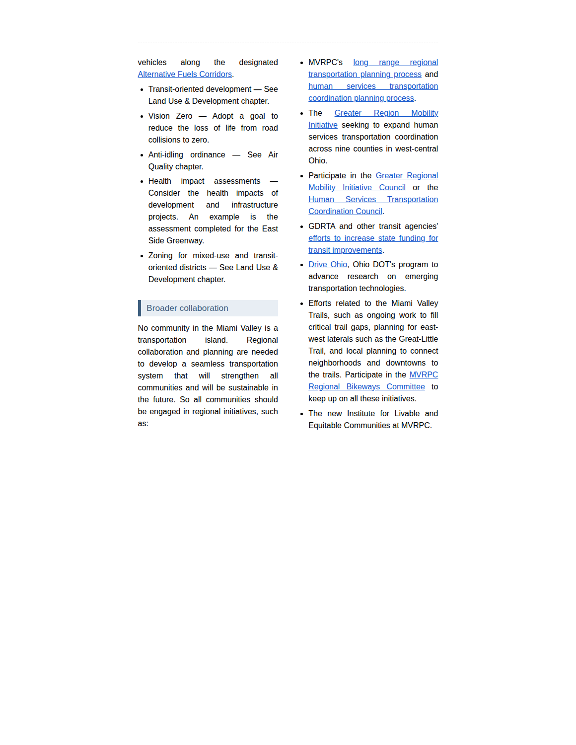vehicles along the designated Alternative Fuels Corridors.
Transit-oriented development — See Land Use & Development chapter.
Vision Zero — Adopt a goal to reduce the loss of life from road collisions to zero.
Anti-idling ordinance — See Air Quality chapter.
Health impact assessments — Consider the health impacts of development and infrastructure projects. An example is the assessment completed for the East Side Greenway.
Zoning for mixed-use and transit-oriented districts — See Land Use & Development chapter.
Broader collaboration
No community in the Miami Valley is a transportation island. Regional collaboration and planning are needed to develop a seamless transportation system that will strengthen all communities and will be sustainable in the future. So all communities should be engaged in regional initiatives, such as:
MVRPC's long range regional transportation planning process and human services transportation coordination planning process.
The Greater Region Mobility Initiative seeking to expand human services transportation coordination across nine counties in west-central Ohio.
Participate in the Greater Regional Mobility Initiative Council or the Human Services Transportation Coordination Council.
GDRTA and other transit agencies' efforts to increase state funding for transit improvements.
Drive Ohio, Ohio DOT's program to advance research on emerging transportation technologies.
Efforts related to the Miami Valley Trails, such as ongoing work to fill critical trail gaps, planning for east-west laterals such as the Great-Little Trail, and local planning to connect neighborhoods and downtowns to the trails. Participate in the MVRPC Regional Bikeways Committee to keep up on all these initiatives.
The new Institute for Livable and Equitable Communities at MVRPC.